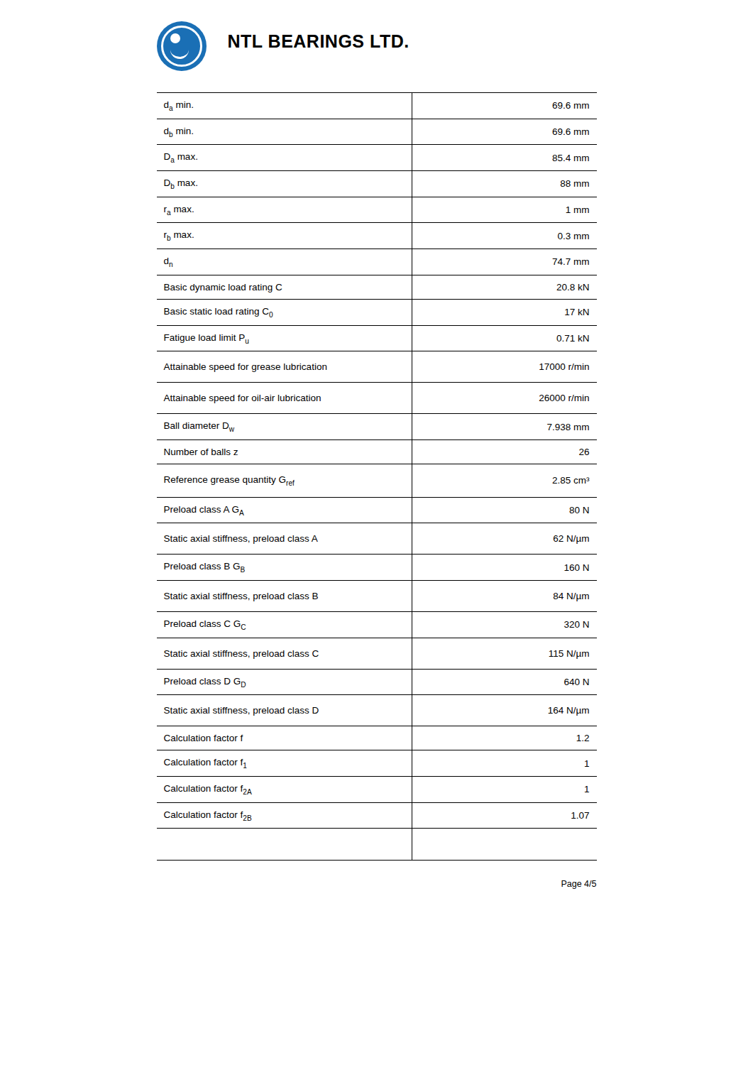NTL BEARINGS LTD.
| d a min. | 69.6 mm |
| d b min. | 69.6 mm |
| D a max. | 85.4 mm |
| D b max. | 88 mm |
| r a max. | 1 mm |
| r b max. | 0.3 mm |
| d n | 74.7 mm |
| Basic dynamic load rating C | 20.8 kN |
| Basic static load rating C 0 | 17 kN |
| Fatigue load limit P u | 0.71 kN |
| Attainable speed for grease lubrication | 17000 r/min |
| Attainable speed for oil-air lubrication | 26000 r/min |
| Ball diameter D w | 7.938 mm |
| Number of balls z | 26 |
| Reference grease quantity G ref | 2.85 cm³ |
| Preload class A G A | 80 N |
| Static axial stiffness, preload class A | 62 N/µm |
| Preload class B G B | 160 N |
| Static axial stiffness, preload class B | 84 N/µm |
| Preload class C G C | 320 N |
| Static axial stiffness, preload class C | 115 N/µm |
| Preload class D G D | 640 N |
| Static axial stiffness, preload class D | 164 N/µm |
| Calculation factor f | 1.2 |
| Calculation factor f 1 | 1 |
| Calculation factor f 2A | 1 |
| Calculation factor f 2B | 1.07 |
Page 4/5